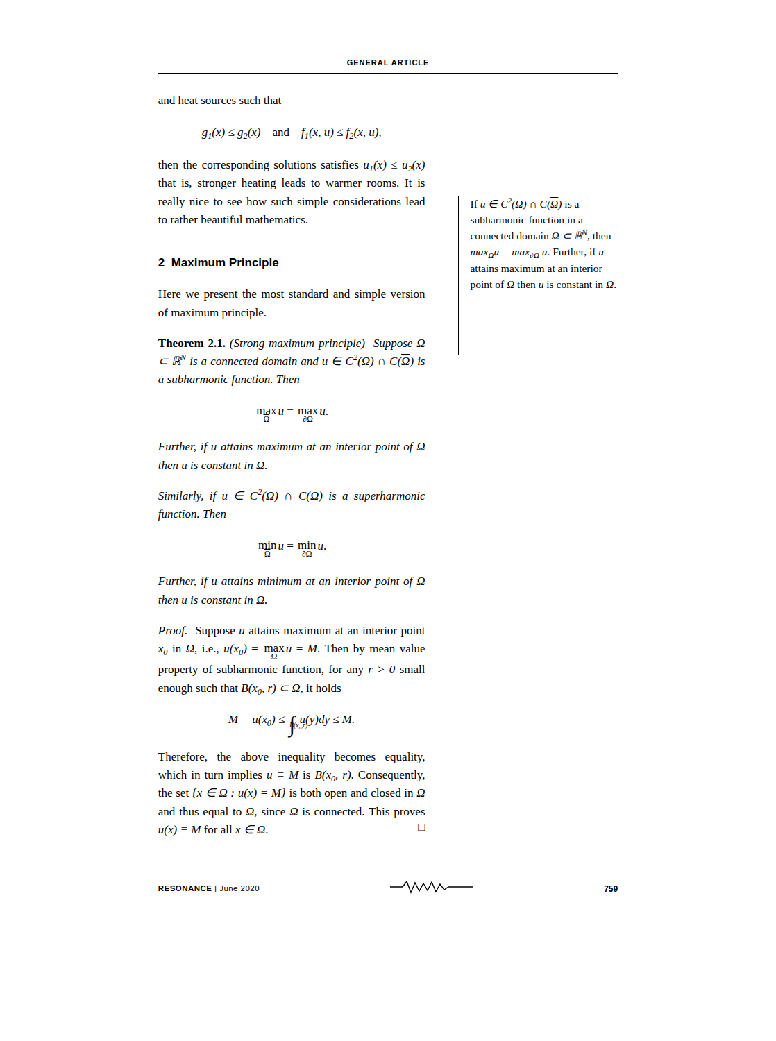GENERAL ARTICLE
and heat sources such that
g1(x) ≤ g2(x) and f1(x, u) ≤ f2(x, u),
then the corresponding solutions satisfies u1(x) ≤ u2(x) that is, stronger heating leads to warmer rooms. It is really nice to see how such simple considerations lead to rather beautiful mathematics.
2 Maximum Principle
Here we present the most standard and simple version of maximum principle.
Theorem 2.1. (Strong maximum principle) Suppose Ω ⊂ ℝN is a connected domain and u ∈ C2(Ω) ∩ C(Ω) is a subharmonic function. Then
max Ω u = max∂Ω u.
Further, if u attains maximum at an interior point of Ω then u is constant in Ω.
Similarly, if u ∈ C2(Ω) ∩ C(Ω) is a superharmonic function. Then
min Ω u = min∂Ω u.
Further, if u attains minimum at an interior point of Ω then u is constant in Ω.
Proof. Suppose u attains maximum at an interior point x0 in Ω, i.e., u(x0) = max Ω u = M. Then by mean value property of subharmonic function, for any r > 0 small enough such that B(x0, r) ⊂ Ω, it holds
M = u(x0) ≤ ∫ B(x0,r) u(y)dy ≤ M.
Therefore, the above inequality becomes equality, which in turn implies u ≡ M is B(x0, r). Consequently, the set {x ∈ Ω : u(x) = M} is both open and closed in Ω and thus equal to Ω, since Ω is connected. This proves u(x) ≡ M for all x ∈ Ω.□
If u ∈ C2(Ω) ∩ C(Ω) is a subharmonic function in a connected domain Ω ⊂ ℝN, then maxΩu = max∂Ω u. Further, if u attains maximum at an interior point of Ω then u is constant in Ω.
RESONANCE | June 2020
759